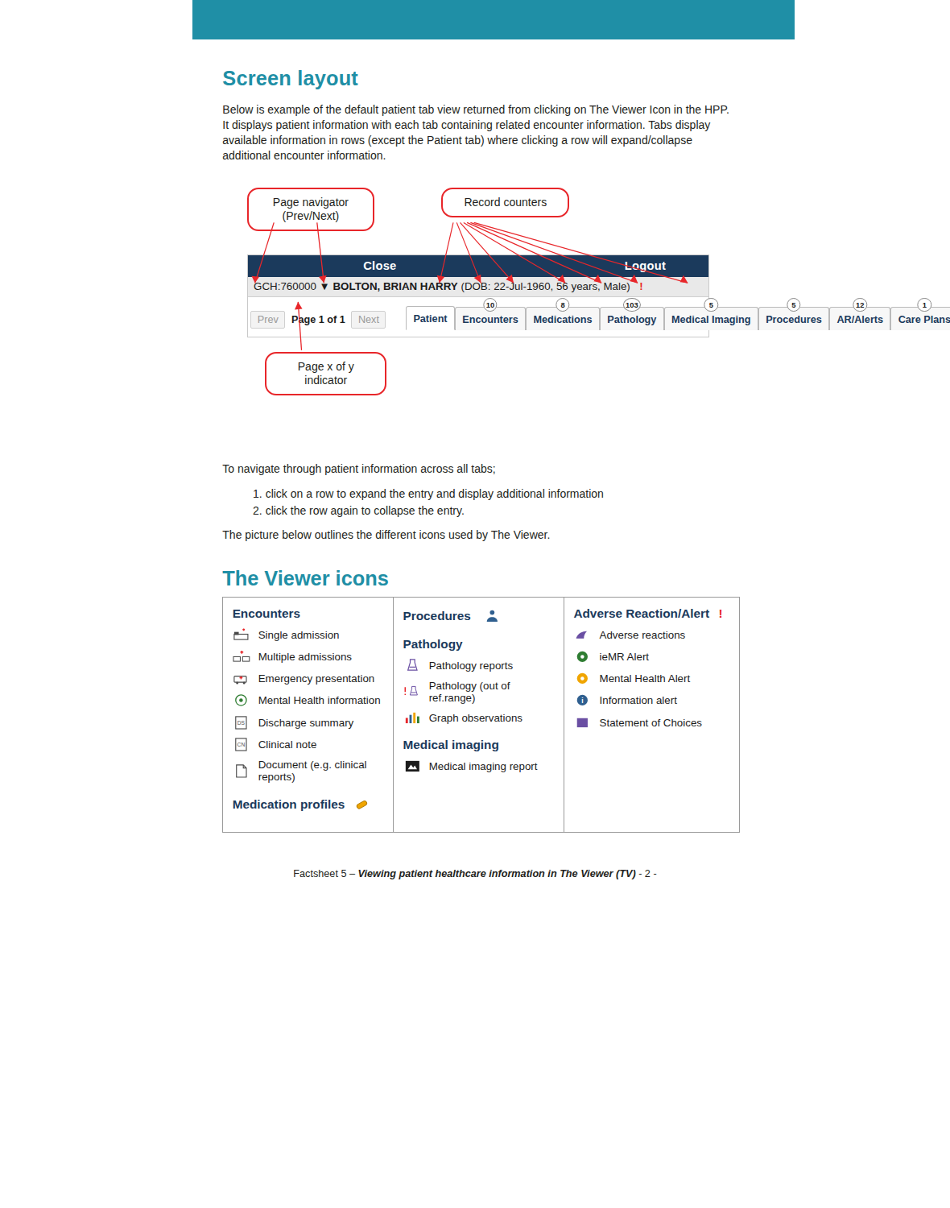Screen layout
Below is example of the default patient tab view returned from clicking on The Viewer Icon in the HPP. It displays patient information with each tab containing related encounter information. Tabs display available information in rows (except the Patient tab) where clicking a row will expand/collapse additional encounter information.
Page navigator
(Prev/Next)
Record counters
Page x of y
indicator
Close Logout
GCH:760000 ▼ BOLTON, BRIAN HARRY (DOB: 22-Jul-1960, 56 years, Male)!
Prev Page 1 of 1 Next
Patient
Encounters10
Medications8
Pathology103
Medical Imaging5
Procedures5
AR/Alerts12
Care Plans1
To navigate through patient information across all tabs;
1. click on a row to expand the entry and display additional information
2. click the row again to collapse the entry.
The picture below outlines the different icons used by The Viewer.
The Viewer icons
| Encounters Single admission Multiple admissions Emergency presentation Mental Health information DS Discharge summary CN Clinical note Document (e.g. clinical reports) Medication profiles | Procedures Pathology Pathology reports Pathology (out of ref.range) Graph observations Medical imaging Medical imaging report | Adverse Reaction/Alert ! Adverse reactions ieMR Alert Mental Health Alert i Information alert Statement of Choices |
Factsheet 5 – Viewing patient healthcare information in The Viewer (TV) - 2 -